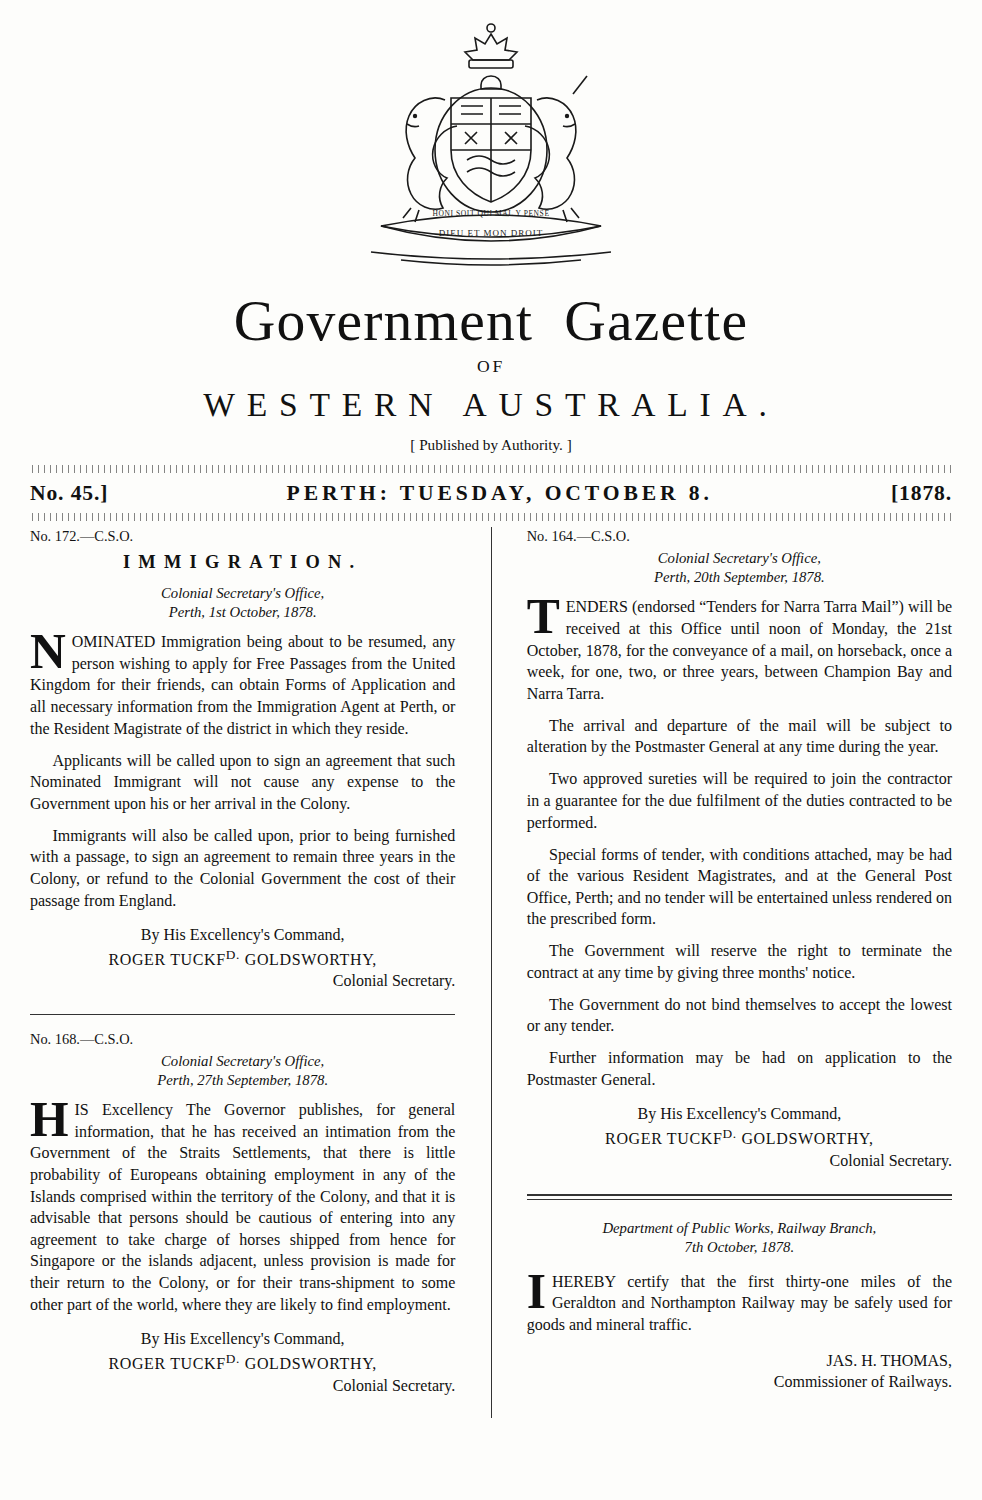DIEU ET MON DROIT HONI SOIT QUI MAL Y PENSE
Government Gazette
OF
WESTERN AUSTRALIA.
[ Published by Authority. ]
No. 45.] PERTH: TUESDAY, OCTOBER 8. [1878.
No. 172.—C.S.O.
Immigration.
Colonial Secretary's Office,
Perth, 1st October, 1878.
NOMINATED Immigration being about to be resumed, any person wishing to apply for Free Passages from the United Kingdom for their friends, can obtain Forms of Application and all necessary information from the Immigration Agent at Perth, or the Resident Magistrate of the district in which they reside.
Applicants will be called upon to sign an agreement that such Nominated Immigrant will not cause any expense to the Government upon his or her arrival in the Colony.
Immigrants will also be called upon, prior to being furnished with a passage, to sign an agreement to remain three years in the Colony, or refund to the Colonial Government the cost of their passage from England.
By His Excellency's Command,
ROGER TUCKFD. GOLDSWORTHY,
Colonial Secretary.
No. 168.—C.S.O.
Colonial Secretary's Office,
Perth, 27th September, 1878.
HIS Excellency The Governor publishes, for general information, that he has received an intimation from the Government of the Straits Settlements, that there is little probability of Europeans obtaining employment in any of the Islands comprised within the territory of the Colony, and that it is advisable that persons should be cautious of entering into any agreement to take charge of horses shipped from hence for Singapore or the islands adjacent, unless provision is made for their return to the Colony, or for their trans-shipment to some other part of the world, where they are likely to find employment.
By His Excellency's Command,
ROGER TUCKFD. GOLDSWORTHY,
Colonial Secretary.
No. 164.—C.S.O.
Colonial Secretary's Office,
Perth, 20th September, 1878.
TENDERS (endorsed “Tenders for Narra Tarra Mail”) will be received at this Office until noon of Monday, the 21st October, 1878, for the conveyance of a mail, on horseback, once a week, for one, two, or three years, between Champion Bay and Narra Tarra.
The arrival and departure of the mail will be subject to alteration by the Postmaster General at any time during the year.
Two approved sureties will be required to join the contractor in a guarantee for the due fulfilment of the duties contracted to be performed.
Special forms of tender, with conditions attached, may be had of the various Resident Magistrates, and at the General Post Office, Perth; and no tender will be entertained unless rendered on the prescribed form.
The Government will reserve the right to terminate the contract at any time by giving three months' notice.
The Government do not bind themselves to accept the lowest or any tender.
Further information may be had on application to the Postmaster General.
By His Excellency's Command,
ROGER TUCKFD. GOLDSWORTHY,
Colonial Secretary.
Department of Public Works, Railway Branch,
7th October, 1878.
I HEREBY certify that the first thirty-one miles of the Geraldton and Northampton Railway may be safely used for goods and mineral traffic.
JAS. H. THOMAS,
Commissioner of Railways.